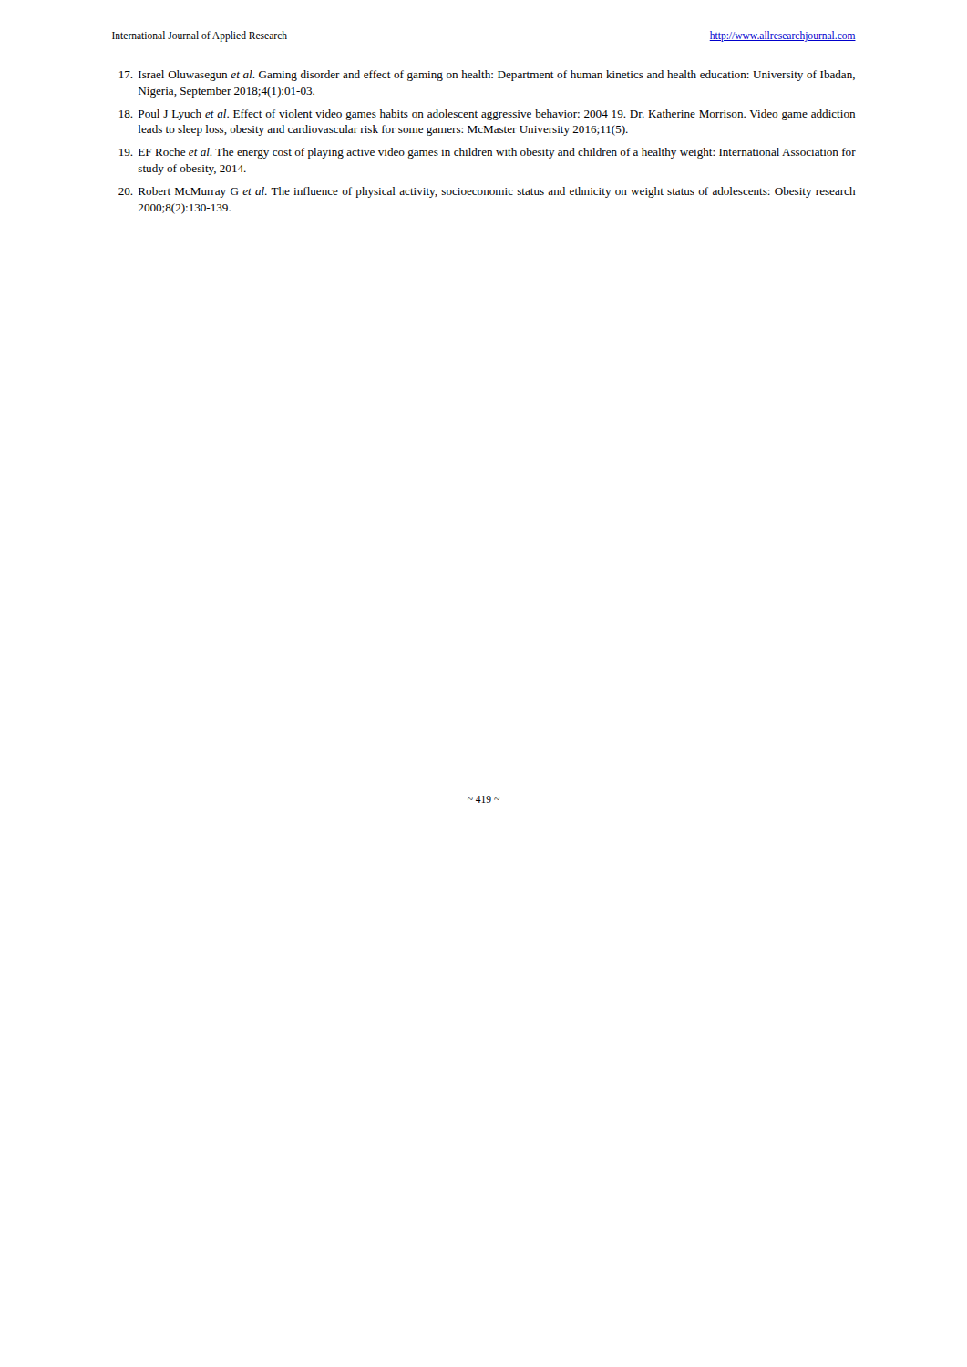International Journal of Applied Research http://www.allresearchjournal.com
Israel Oluwasegun et al. Gaming disorder and effect of gaming on health: Department of human kinetics and health education: University of Ibadan, Nigeria, September 2018;4(1):01-03.
Poul J Lyuch et al. Effect of violent video games habits on adolescent aggressive behavior: 2004 19. Dr. Katherine Morrison. Video game addiction leads to sleep loss, obesity and cardiovascular risk for some gamers: McMaster University 2016;11(5).
EF Roche et al. The energy cost of playing active video games in children with obesity and children of a healthy weight: International Association for study of obesity, 2014.
Robert McMurray G et al. The influence of physical activity, socioeconomic status and ethnicity on weight status of adolescents: Obesity research 2000;8(2):130-139.
~ 419 ~